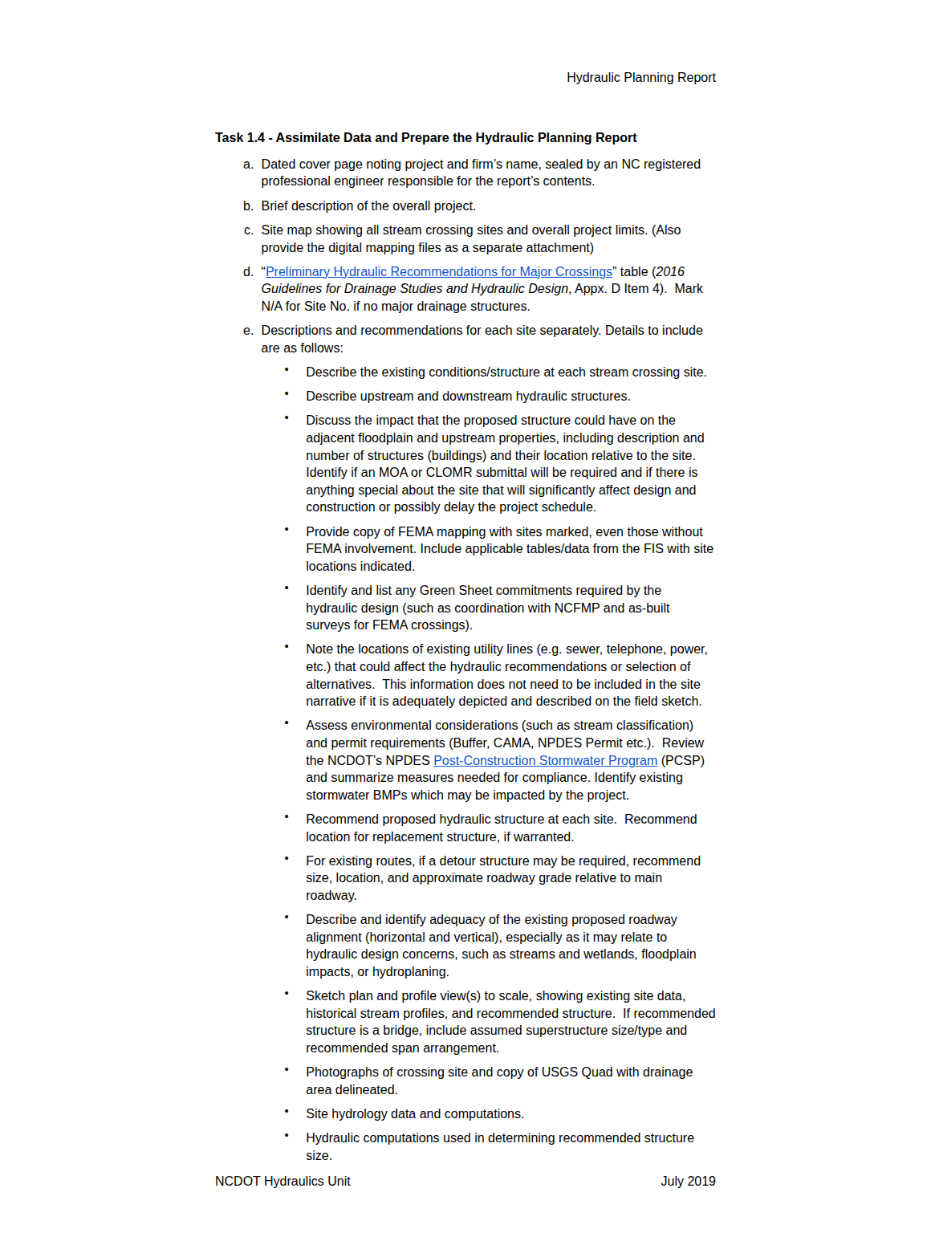Hydraulic Planning Report
Task 1.4 - Assimilate Data and Prepare the Hydraulic Planning Report
Dated cover page noting project and firm’s name, sealed by an NC registered professional engineer responsible for the report’s contents.
Brief description of the overall project.
Site map showing all stream crossing sites and overall project limits. (Also provide the digital mapping files as a separate attachment)
“Preliminary Hydraulic Recommendations for Major Crossings” table (2016 Guidelines for Drainage Studies and Hydraulic Design, Appx. D Item 4). Mark N/A for Site No. if no major drainage structures.
Descriptions and recommendations for each site separately. Details to include are as follows:
Describe the existing conditions/structure at each stream crossing site.
Describe upstream and downstream hydraulic structures.
Discuss the impact that the proposed structure could have on the adjacent floodplain and upstream properties, including description and number of structures (buildings) and their location relative to the site. Identify if an MOA or CLOMR submittal will be required and if there is anything special about the site that will significantly affect design and construction or possibly delay the project schedule.
Provide copy of FEMA mapping with sites marked, even those without FEMA involvement. Include applicable tables/data from the FIS with site locations indicated.
Identify and list any Green Sheet commitments required by the hydraulic design (such as coordination with NCFMP and as-built surveys for FEMA crossings).
Note the locations of existing utility lines (e.g. sewer, telephone, power, etc.) that could affect the hydraulic recommendations or selection of alternatives. This information does not need to be included in the site narrative if it is adequately depicted and described on the field sketch.
Assess environmental considerations (such as stream classification) and permit requirements (Buffer, CAMA, NPDES Permit etc.). Review the NCDOT’s NPDES Post-Construction Stormwater Program (PCSP) and summarize measures needed for compliance. Identify existing stormwater BMPs which may be impacted by the project.
Recommend proposed hydraulic structure at each site. Recommend location for replacement structure, if warranted.
For existing routes, if a detour structure may be required, recommend size, location, and approximate roadway grade relative to main roadway.
Describe and identify adequacy of the existing proposed roadway alignment (horizontal and vertical), especially as it may relate to hydraulic design concerns, such as streams and wetlands, floodplain impacts, or hydroplaning.
Sketch plan and profile view(s) to scale, showing existing site data, historical stream profiles, and recommended structure. If recommended structure is a bridge, include assumed superstructure size/type and recommended span arrangement.
Photographs of crossing site and copy of USGS Quad with drainage area delineated.
Site hydrology data and computations.
Hydraulic computations used in determining recommended structure size.
NCDOT Hydraulics Unit July 2019